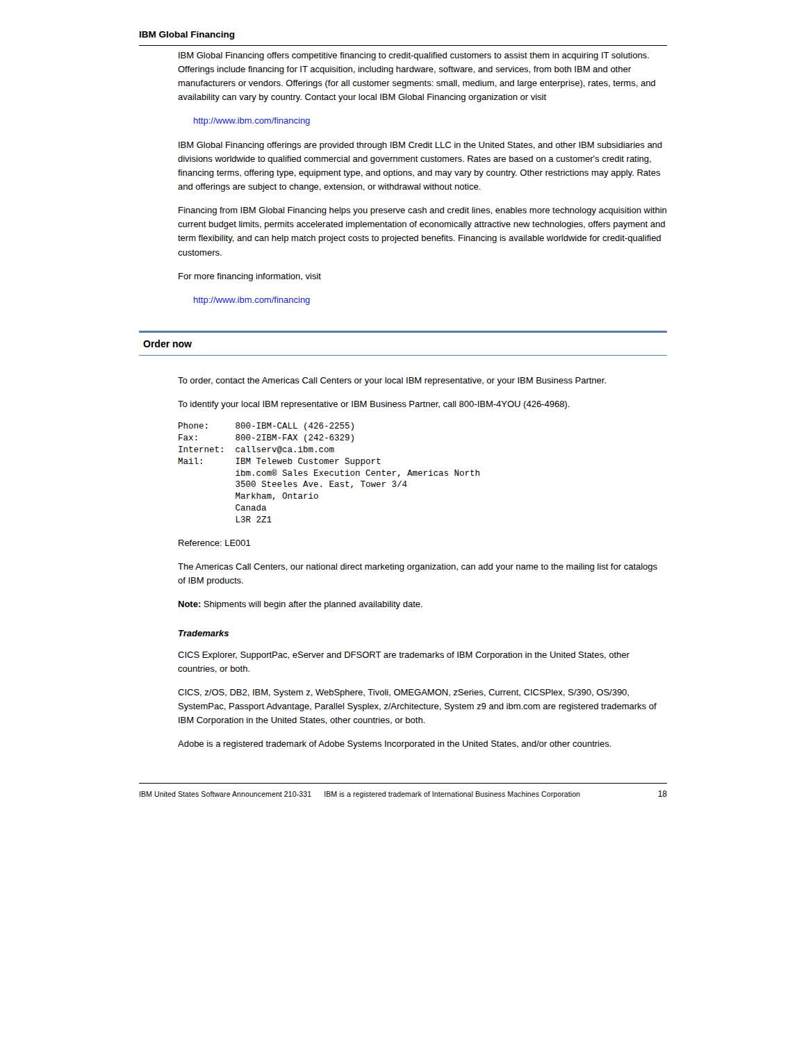IBM Global Financing
IBM Global Financing offers competitive financing to credit-qualified customers to assist them in acquiring IT solutions. Offerings include financing for IT acquisition, including hardware, software, and services, from both IBM and other manufacturers or vendors. Offerings (for all customer segments: small, medium, and large enterprise), rates, terms, and availability can vary by country. Contact your local IBM Global Financing organization or visit
http://www.ibm.com/financing
IBM Global Financing offerings are provided through IBM Credit LLC in the United States, and other IBM subsidiaries and divisions worldwide to qualified commercial and government customers. Rates are based on a customer's credit rating, financing terms, offering type, equipment type, and options, and may vary by country. Other restrictions may apply. Rates and offerings are subject to change, extension, or withdrawal without notice.
Financing from IBM Global Financing helps you preserve cash and credit lines, enables more technology acquisition within current budget limits, permits accelerated implementation of economically attractive new technologies, offers payment and term flexibility, and can help match project costs to projected benefits. Financing is available worldwide for credit-qualified customers.
For more financing information, visit
http://www.ibm.com/financing
Order now
To order, contact the Americas Call Centers or your local IBM representative, or your IBM Business Partner.
To identify your local IBM representative or IBM Business Partner, call 800-IBM-4YOU (426-4968).
Phone:     800-IBM-CALL (426-2255)
Fax:       800-2IBM-FAX (242-6329)
Internet:  callserv@ca.ibm.com
Mail:      IBM Teleweb Customer Support
           ibm.com® Sales Execution Center, Americas North
           3500 Steeles Ave. East, Tower 3/4
           Markham, Ontario
           Canada
           L3R 2Z1
Reference: LE001
The Americas Call Centers, our national direct marketing organization, can add your name to the mailing list for catalogs of IBM products.
Note: Shipments will begin after the planned availability date.
Trademarks
CICS Explorer, SupportPac, eServer and DFSORT are trademarks of IBM Corporation in the United States, other countries, or both.
CICS, z/OS, DB2, IBM, System z, WebSphere, Tivoli, OMEGAMON, zSeries, Current, CICSPlex, S/390, OS/390, SystemPac, Passport Advantage, Parallel Sysplex, z/Architecture, System z9 and ibm.com are registered trademarks of IBM Corporation in the United States, other countries, or both.
Adobe is a registered trademark of Adobe Systems Incorporated in the United States, and/or other countries.
IBM United States Software Announcement 210-331 IBM is a registered trademark of International Business Machines Corporation
18